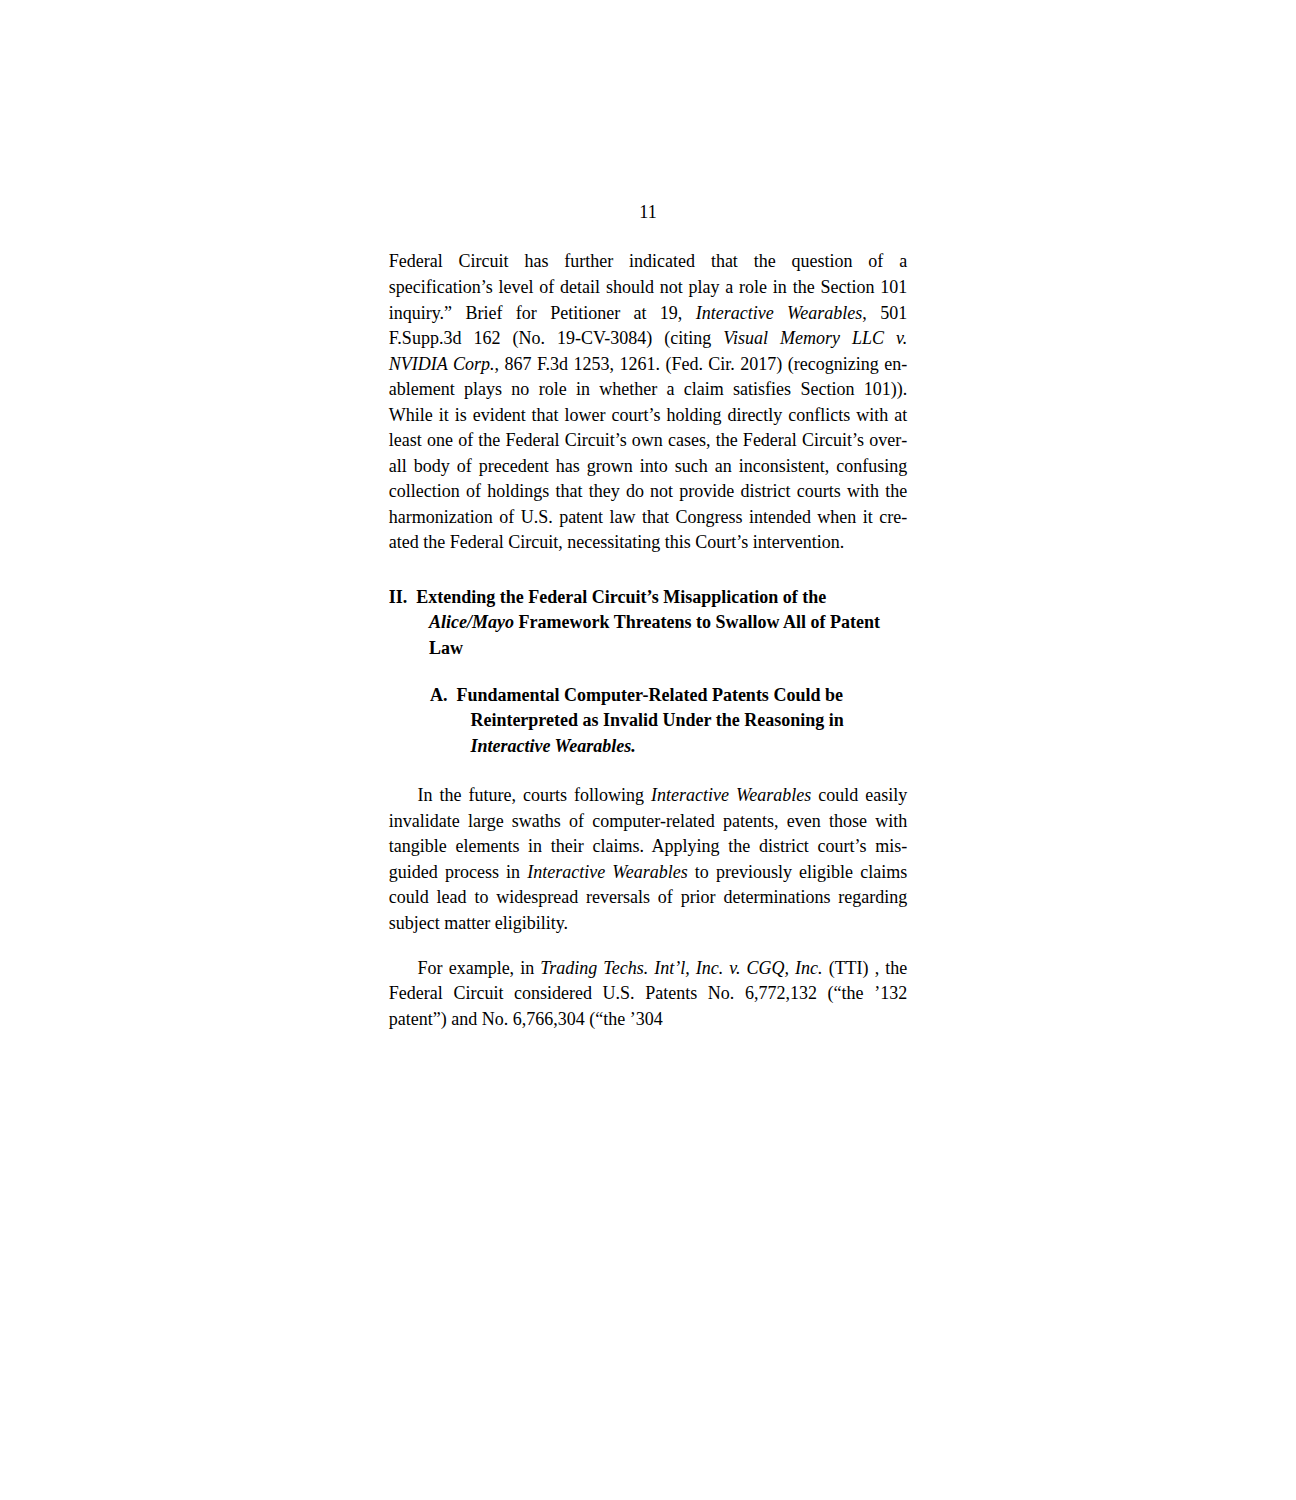11
Federal Circuit has further indicated that the question of a specification’s level of detail should not play a role in the Section 101 inquiry.” Brief for Petitioner at 19, Interactive Wearables, 501 F.Supp.3d 162 (No. 19-CV-3084) (citing Visual Memory LLC v. NVIDIA Corp., 867 F.3d 1253, 1261. (Fed. Cir. 2017) (recognizing enablement plays no role in whether a claim satisfies Section 101)). While it is evident that lower court’s holding directly conflicts with at least one of the Federal Circuit’s own cases, the Federal Circuit’s overall body of precedent has grown into such an inconsistent, confusing collection of holdings that they do not provide district courts with the harmonization of U.S. patent law that Congress intended when it created the Federal Circuit, necessitating this Court’s intervention.
II. Extending the Federal Circuit’s Misapplication of the Alice/Mayo Framework Threatens to Swallow All of Patent Law
A. Fundamental Computer-Related Patents Could be Reinterpreted as Invalid Under the Reasoning in Interactive Wearables.
In the future, courts following Interactive Wearables could easily invalidate large swaths of computer-related patents, even those with tangible elements in their claims. Applying the district court’s misguided process in Interactive Wearables to previously eligible claims could lead to widespread reversals of prior determinations regarding subject matter eligibility.
For example, in Trading Techs. Int’l, Inc. v. CGQ, Inc. (TTI) , the Federal Circuit considered U.S. Patents No. 6,772,132 (“the ’132 patent”) and No. 6,766,304 (“the ’304